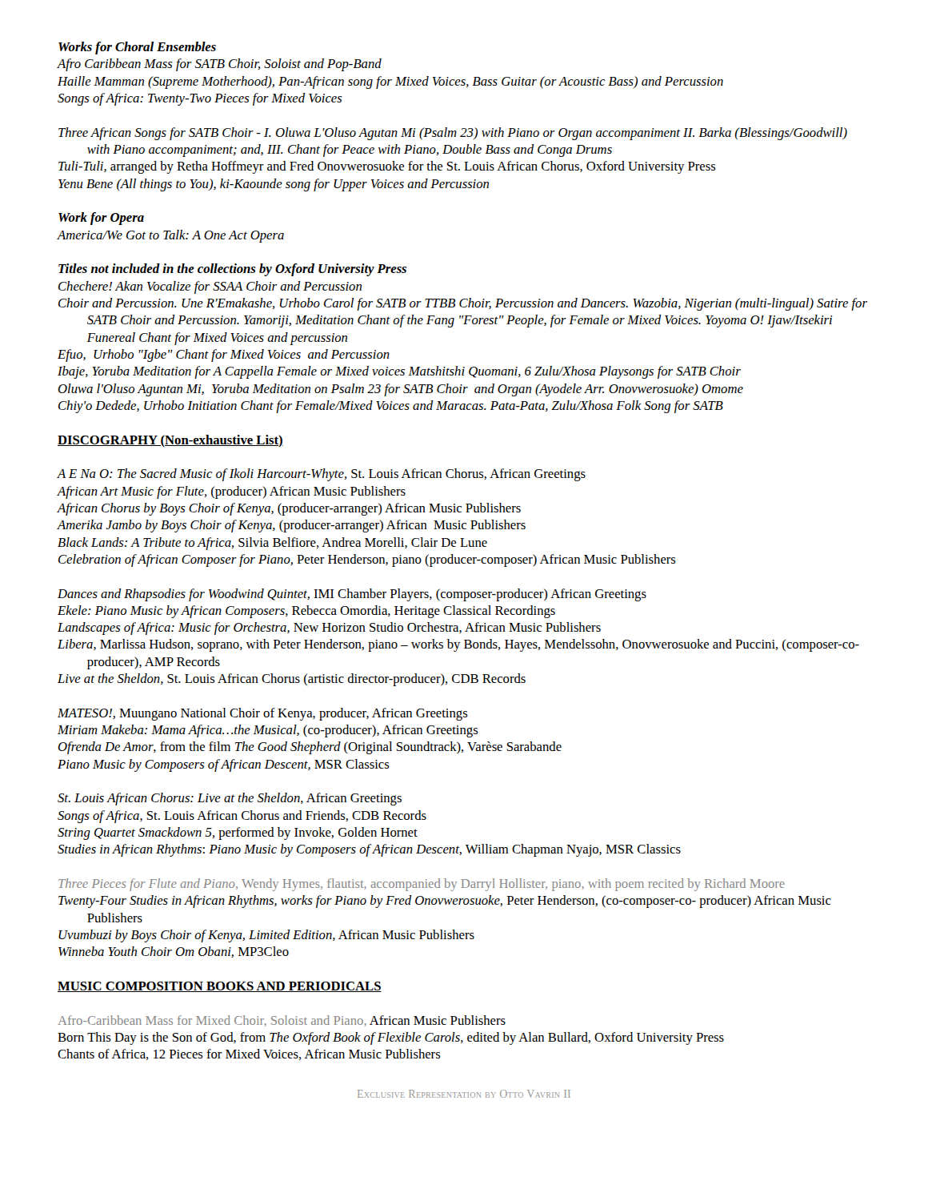Works for Choral Ensembles
Afro Caribbean Mass for SATB Choir, Soloist and Pop-Band
Haille Mamman (Supreme Motherhood), Pan-African song for Mixed Voices, Bass Guitar (or Acoustic Bass) and Percussion
Songs of Africa: Twenty-Two Pieces for Mixed Voices
Three African Songs for SATB Choir - I. Oluwa L'Oluso Agutan Mi (Psalm 23) with Piano or Organ accompaniment II. Barka (Blessings/Goodwill) with Piano accompaniment; and, III. Chant for Peace with Piano, Double Bass and Conga Drums
Tuli-Tuli, arranged by Retha Hoffmeyr and Fred Onovwerosuoke for the St. Louis African Chorus, Oxford University Press
Yenu Bene (All things to You), ki-Kaounde song for Upper Voices and Percussion
Work for Opera
America/We Got to Talk: A One Act Opera
Titles not included in the collections by Oxford University Press
Chechere! Akan Vocalize for SSAA Choir and Percussion
Choir and Percussion. Une R'Emakashe, Urhobo Carol for SATB or TTBB Choir, Percussion and Dancers. Wazobia, Nigerian (multi-lingual) Satire for SATB Choir and Percussion. Yamoriji, Meditation Chant of the Fang "Forest" People, for Female or Mixed Voices. Yoyoma O! Ijaw/Itsekiri Funereal Chant for Mixed Voices and percussion
Efuo, Urhobo "Igbe" Chant for Mixed Voices and Percussion
Ibaje, Yoruba Meditation for A Cappella Female or Mixed voices Matshitshi Quomani, 6 Zulu/Xhosa Playsongs for SATB Choir
Oluwa l'Oluso Aguntan Mi, Yoruba Meditation on Psalm 23 for SATB Choir and Organ (Ayodele Arr. Onovwerosuoke) Omome
Chiy'o Dedede, Urhobo Initiation Chant for Female/Mixed Voices and Maracas. Pata-Pata, Zulu/Xhosa Folk Song for SATB
DISCOGRAPHY (Non-exhaustive List)
A E Na O: The Sacred Music of Ikoli Harcourt-Whyte, St. Louis African Chorus, African Greetings
African Art Music for Flute, (producer) African Music Publishers
African Chorus by Boys Choir of Kenya, (producer-arranger) African Music Publishers
Amerika Jambo by Boys Choir of Kenya, (producer-arranger) African Music Publishers
Black Lands: A Tribute to Africa, Silvia Belfiore, Andrea Morelli, Clair De Lune
Celebration of African Composer for Piano, Peter Henderson, piano (producer-composer) African Music Publishers
Dances and Rhapsodies for Woodwind Quintet, IMI Chamber Players, (composer-producer) African Greetings
Ekele: Piano Music by African Composers, Rebecca Omordia, Heritage Classical Recordings
Landscapes of Africa: Music for Orchestra, New Horizon Studio Orchestra, African Music Publishers
Libera, Marlissa Hudson, soprano, with Peter Henderson, piano – works by Bonds, Hayes, Mendelssohn, Onovwerosuoke and Puccini, (composer-co-producer), AMP Records
Live at the Sheldon, St. Louis African Chorus (artistic director-producer), CDB Records
MATESO!, Muungano National Choir of Kenya, producer, African Greetings
Miriam Makeba: Mama Africa…the Musical, (co-producer), African Greetings
Ofrenda De Amor, from the film The Good Shepherd (Original Soundtrack), Varèse Sarabande
Piano Music by Composers of African Descent, MSR Classics
St. Louis African Chorus: Live at the Sheldon, African Greetings
Songs of Africa, St. Louis African Chorus and Friends, CDB Records
String Quartet Smackdown 5, performed by Invoke, Golden Hornet
Studies in African Rhythms: Piano Music by Composers of African Descent, William Chapman Nyajo, MSR Classics
Three Pieces for Flute and Piano, Wendy Hymes, flautist, accompanied by Darryl Hollister, piano, with poem recited by Richard Moore
Twenty-Four Studies in African Rhythms, works for Piano by Fred Onovwerosuoke, Peter Henderson, (co-composer-co- producer) African Music Publishers
Uvumbuzi by Boys Choir of Kenya, Limited Edition, African Music Publishers
Winneba Youth Choir Om Obani, MP3Cleo
MUSIC COMPOSITION BOOKS AND PERIODICALS
Afro-Caribbean Mass for Mixed Choir, Soloist and Piano, African Music Publishers
Born This Day is the Son of God, from The Oxford Book of Flexible Carols, edited by Alan Bullard, Oxford University Press
Chants of Africa, 12 Pieces for Mixed Voices, African Music Publishers
Exclusive Representation by Otto Vavrin II